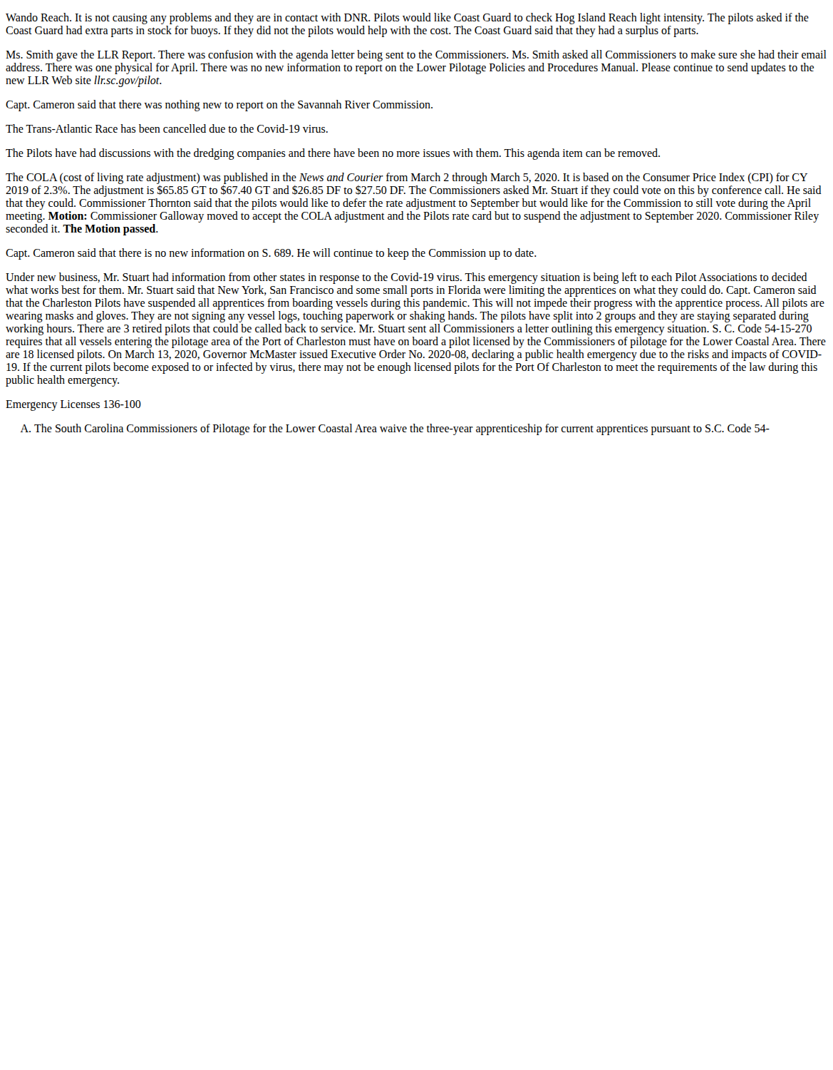Wando Reach. It is not causing any problems and they are in contact with DNR. Pilots would like Coast Guard to check Hog Island Reach light intensity. The pilots asked if the Coast Guard had extra parts in stock for buoys. If they did not the pilots would help with the cost. The Coast Guard said that they had a surplus of parts.
Ms. Smith gave the LLR Report. There was confusion with the agenda letter being sent to the Commissioners. Ms. Smith asked all Commissioners to make sure she had their email address. There was one physical for April. There was no new information to report on the Lower Pilotage Policies and Procedures Manual. Please continue to send updates to the new LLR Web site llr.sc.gov/pilot.
Capt. Cameron said that there was nothing new to report on the Savannah River Commission.
The Trans-Atlantic Race has been cancelled due to the Covid-19 virus.
The Pilots have had discussions with the dredging companies and there have been no more issues with them. This agenda item can be removed.
The COLA (cost of living rate adjustment) was published in the News and Courier from March 2 through March 5, 2020. It is based on the Consumer Price Index (CPI) for CY 2019 of 2.3%. The adjustment is $65.85 GT to $67.40 GT and $26.85 DF to $27.50 DF. The Commissioners asked Mr. Stuart if they could vote on this by conference call. He said that they could. Commissioner Thornton said that the pilots would like to defer the rate adjustment to September but would like for the Commission to still vote during the April meeting. Motion: Commissioner Galloway moved to accept the COLA adjustment and the Pilots rate card but to suspend the adjustment to September 2020. Commissioner Riley seconded it. The Motion passed.
Capt. Cameron said that there is no new information on S. 689. He will continue to keep the Commission up to date.
Under new business, Mr. Stuart had information from other states in response to the Covid-19 virus. This emergency situation is being left to each Pilot Associations to decided what works best for them. Mr. Stuart said that New York, San Francisco and some small ports in Florida were limiting the apprentices on what they could do. Capt. Cameron said that the Charleston Pilots have suspended all apprentices from boarding vessels during this pandemic. This will not impede their progress with the apprentice process. All pilots are wearing masks and gloves. They are not signing any vessel logs, touching paperwork or shaking hands. The pilots have split into 2 groups and they are staying separated during working hours. There are 3 retired pilots that could be called back to service. Mr. Stuart sent all Commissioners a letter outlining this emergency situation. S. C. Code 54-15-270 requires that all vessels entering the pilotage area of the Port of Charleston must have on board a pilot licensed by the Commissioners of pilotage for the Lower Coastal Area. There are 18 licensed pilots. On March 13, 2020, Governor McMaster issued Executive Order No. 2020-08, declaring a public health emergency due to the risks and impacts of COVID-19. If the current pilots become exposed to or infected by virus, there may not be enough licensed pilots for the Port Of Charleston to meet the requirements of the law during this public health emergency.
Emergency Licenses 136-100
The South Carolina Commissioners of Pilotage for the Lower Coastal Area waive the three-year apprenticeship for current apprentices pursuant to S.C. Code 54-